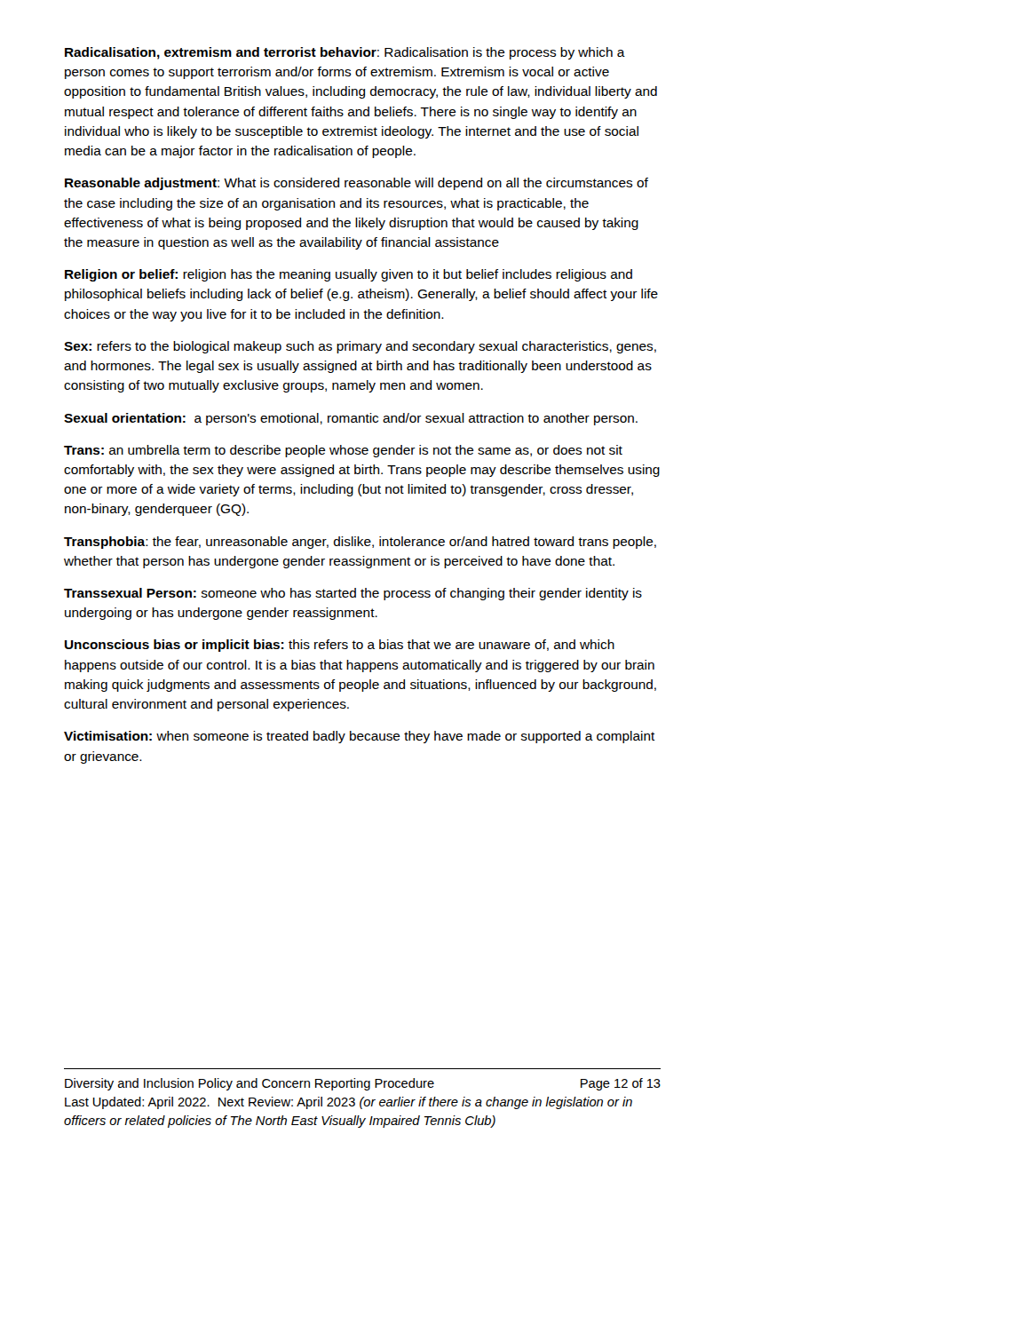Radicalisation, extremism and terrorist behavior: Radicalisation is the process by which a person comes to support terrorism and/or forms of extremism. Extremism is vocal or active opposition to fundamental British values, including democracy, the rule of law, individual liberty and mutual respect and tolerance of different faiths and beliefs. There is no single way to identify an individual who is likely to be susceptible to extremist ideology. The internet and the use of social media can be a major factor in the radicalisation of people.
Reasonable adjustment: What is considered reasonable will depend on all the circumstances of the case including the size of an organisation and its resources, what is practicable, the effectiveness of what is being proposed and the likely disruption that would be caused by taking the measure in question as well as the availability of financial assistance
Religion or belief: religion has the meaning usually given to it but belief includes religious and philosophical beliefs including lack of belief (e.g. atheism). Generally, a belief should affect your life choices or the way you live for it to be included in the definition.
Sex: refers to the biological makeup such as primary and secondary sexual characteristics, genes, and hormones. The legal sex is usually assigned at birth and has traditionally been understood as consisting of two mutually exclusive groups, namely men and women.
Sexual orientation: a person's emotional, romantic and/or sexual attraction to another person.
Trans: an umbrella term to describe people whose gender is not the same as, or does not sit comfortably with, the sex they were assigned at birth. Trans people may describe themselves using one or more of a wide variety of terms, including (but not limited to) transgender, cross dresser, non-binary, genderqueer (GQ).
Transphobia: the fear, unreasonable anger, dislike, intolerance or/and hatred toward trans people, whether that person has undergone gender reassignment or is perceived to have done that.
Transsexual Person: someone who has started the process of changing their gender identity is undergoing or has undergone gender reassignment.
Unconscious bias or implicit bias: this refers to a bias that we are unaware of, and which happens outside of our control. It is a bias that happens automatically and is triggered by our brain making quick judgments and assessments of people and situations, influenced by our background, cultural environment and personal experiences.
Victimisation: when someone is treated badly because they have made or supported a complaint or grievance.
Diversity and Inclusion Policy and Concern Reporting Procedure
Page 12 of 13
Last Updated: April 2022. Next Review: April 2023 (or earlier if there is a change in legislation or in officers or related policies of The North East Visually Impaired Tennis Club)